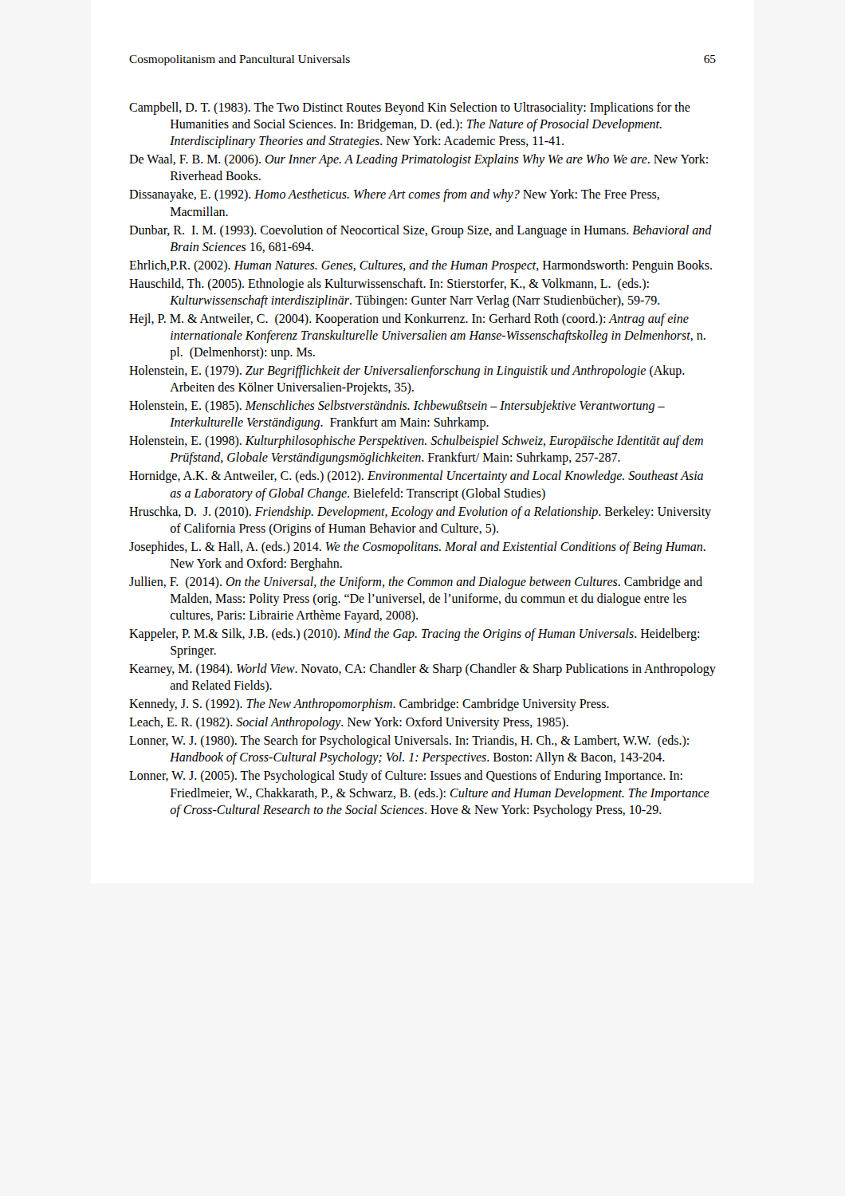Cosmopolitanism and Pancultural Universals 65
Campbell, D. T. (1983). The Two Distinct Routes Beyond Kin Selection to Ultrasociality: Implications for the Humanities and Social Sciences. In: Bridgeman, D. (ed.): The Nature of Prosocial Development. Interdisciplinary Theories and Strategies. New York: Academic Press, 11-41.
De Waal, F. B. M. (2006). Our Inner Ape. A Leading Primatologist Explains Why We are Who We are. New York: Riverhead Books.
Dissanayake, E. (1992). Homo Aestheticus. Where Art comes from and why? New York: The Free Press, Macmillan.
Dunbar, R. I. M. (1993). Coevolution of Neocortical Size, Group Size, and Language in Humans. Behavioral and Brain Sciences 16, 681-694.
Ehrlich,P.R. (2002). Human Natures. Genes, Cultures, and the Human Prospect, Harmondsworth: Penguin Books.
Hauschild, Th. (2005). Ethnologie als Kulturwissenschaft. In: Stierstorfer, K., & Volkmann, L. (eds.): Kulturwissenschaft interdisziplinär. Tübingen: Gunter Narr Verlag (Narr Studienbücher), 59-79.
Hejl, P. M. & Antweiler, C. (2004). Kooperation und Konkurrenz. In: Gerhard Roth (coord.): Antrag auf eine internationale Konferenz Transkulturelle Universalien am Hanse-Wissenschaftskolleg in Delmenhorst, n. pl. (Delmenhorst): unp. Ms.
Holenstein, E. (1979). Zur Begrifflichkeit der Universalienforschung in Linguistik und Anthropologie (Akup. Arbeiten des Kölner Universalien-Projekts, 35).
Holenstein, E. (1985). Menschliches Selbstverständnis. Ichbewußtsein – Intersubjektive Verantwortung – Interkulturelle Verständigung. Frankfurt am Main: Suhrkamp.
Holenstein, E. (1998). Kulturphilosophische Perspektiven. Schulbeispiel Schweiz, Europäische Identität auf dem Prüfstand, Globale Verständigungsmöglichkeiten. Frankfurt/ Main: Suhrkamp, 257-287.
Hornidge, A.K. & Antweiler, C. (eds.) (2012). Environmental Uncertainty and Local Knowledge. Southeast Asia as a Laboratory of Global Change. Bielefeld: Transcript (Global Studies)
Hruschka, D. J. (2010). Friendship. Development, Ecology and Evolution of a Relationship. Berkeley: University of California Press (Origins of Human Behavior and Culture, 5).
Josephides, L. & Hall, A. (eds.) 2014. We the Cosmopolitans. Moral and Existential Conditions of Being Human. New York and Oxford: Berghahn.
Jullien, F. (2014). On the Universal, the Uniform, the Common and Dialogue between Cultures. Cambridge and Malden, Mass: Polity Press (orig. “De l’universel, de l’uniforme, du commun et du dialogue entre les cultures, Paris: Librairie Arthème Fayard, 2008).
Kappeler, P. M.& Silk, J.B. (eds.) (2010). Mind the Gap. Tracing the Origins of Human Universals. Heidelberg: Springer.
Kearney, M. (1984). World View. Novato, CA: Chandler & Sharp (Chandler & Sharp Publications in Anthropology and Related Fields).
Kennedy, J. S. (1992). The New Anthropomorphism. Cambridge: Cambridge University Press.
Leach, E. R. (1982). Social Anthropology. New York: Oxford University Press, 1985).
Lonner, W. J. (1980). The Search for Psychological Universals. In: Triandis, H. Ch., & Lambert, W.W. (eds.): Handbook of Cross-Cultural Psychology; Vol. 1: Perspectives. Boston: Allyn & Bacon, 143-204.
Lonner, W. J. (2005). The Psychological Study of Culture: Issues and Questions of Enduring Importance. In: Friedlmeier, W., Chakkarath, P., & Schwarz, B. (eds.): Culture and Human Development. The Importance of Cross-Cultural Research to the Social Sciences. Hove & New York: Psychology Press, 10-29.